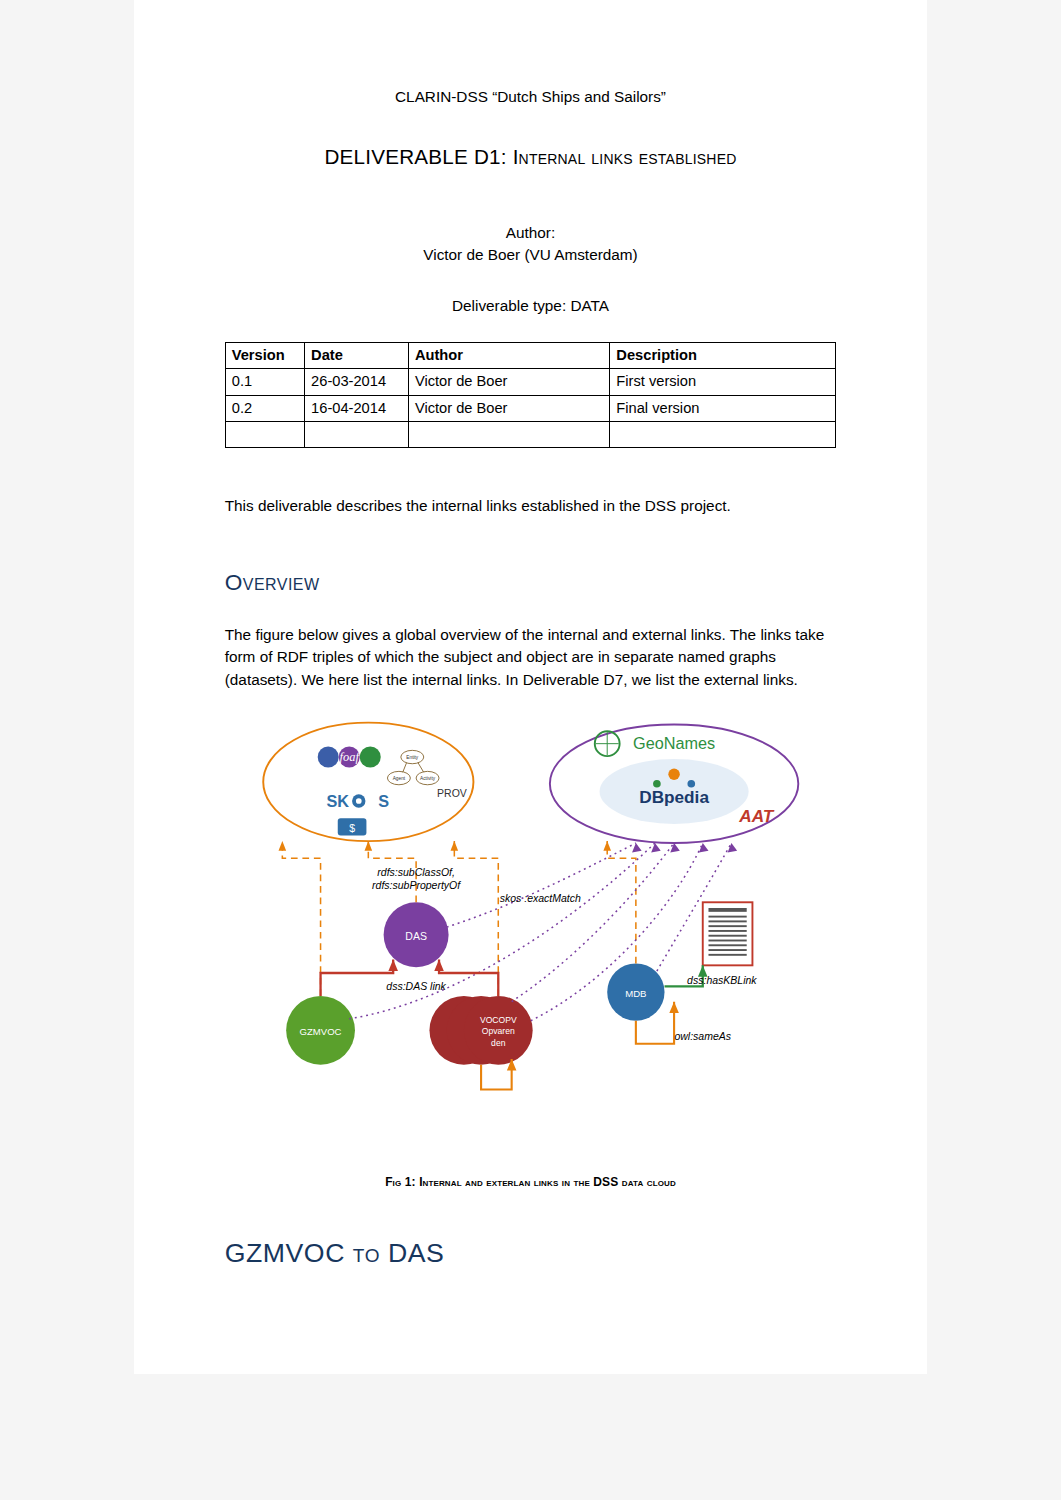CLARIN-DSS “Dutch Ships and Sailors”
DELIVERABLE D1: Internal links established
Author:
Victor de Boer (VU Amsterdam)
Deliverable type: DATA
| Version | Date | Author | Description |
| --- | --- | --- | --- |
| 0.1 | 26-03-2014 | Victor de Boer | First version |
| 0.2 | 16-04-2014 | Victor de Boer | Final version |
This deliverable describes the internal links established in the DSS project.
Overview
The figure below gives a global overview of the internal and external links. The links take form of RDF triples of which the subject and object are in separate named graphs (datasets). We here list the internal links. In Deliverable D7, we list the external links.
foaf SK S Entity Agent Activity PROV $ GeoNames DBpedia AAT DAS GZMVOC VOCOPV Opvaren den MDB rdfs:subClassOf, rdfs:subPropertyOf skos :exactMatch dss:DAS link dss:hasKBLink owl:sameAs
Fig 1: Internal and exterlan links in the DSS data cloud
GZMVOC to DAS